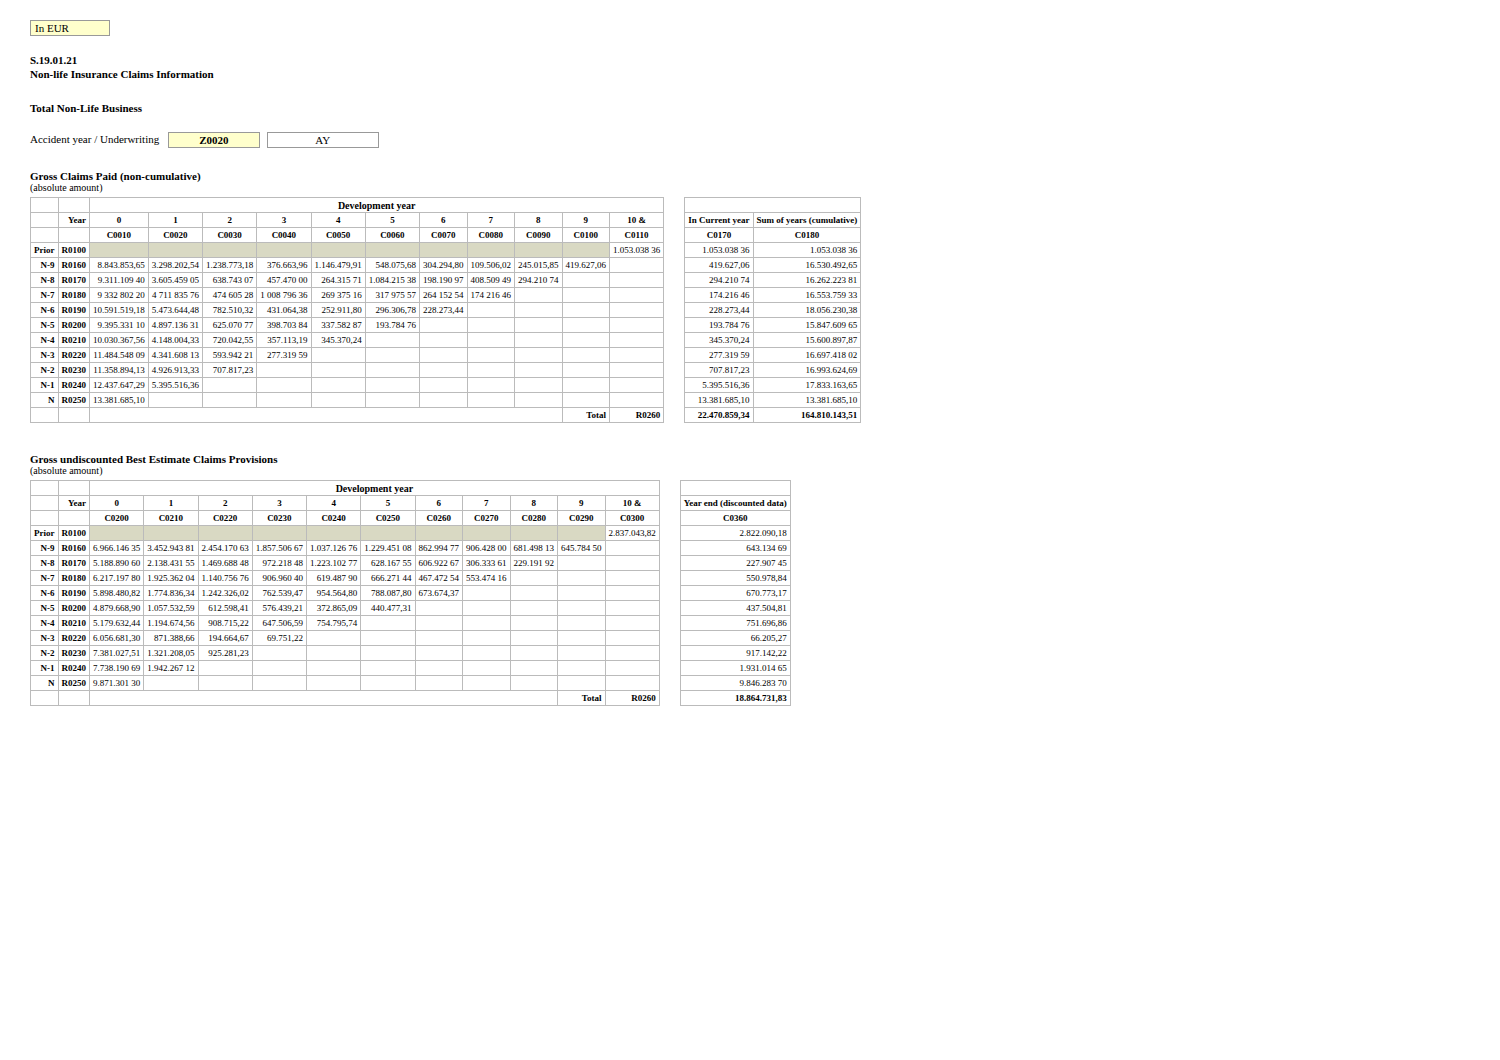In EUR
S.19.01.21
Non-life Insurance Claims Information
Total Non-Life Business
Accident year / Underwriting Z0020 AY
Gross Claims Paid (non-cumulative)
(absolute amount)
| | | Development year | | |
| | Year | 0 | 1 | 2 | 3 | 4 | 5 | 6 | 7 | 8 | 9 | 10 & | | In Current year | Sum of years (cumulative) |
| | | C0010 | C0020 | C0030 | C0040 | C0050 | C0060 | C0070 | C0080 | C0090 | C0100 | C0110 | | C0170 | C0180 |
| Prior | R0100 | | | | | | | | | | | 1.053.038 36 | | 1.053.038 36 | 1.053.038 36 |
| N-9 | R0160 | 8.843.853,65 | 3.298.202,54 | 1.238.773,18 | 376.663,96 | 1.146.479,91 | 548.075,68 | 304.294,80 | 109.506,02 | 245.015,85 | 419.627,06 | | | 419.627,06 | 16.530.492,65 |
| N-8 | R0170 | 9.311.109 40 | 3.605.459 05 | 638.743 07 | 457.470 00 | 264.315 71 | 1.084.215 38 | 198.190 97 | 408.509 49 | 294.210 74 | | | | 294.210 74 | 16.262.223 81 |
| N-7 | R0180 | 9 332 802 20 | 4 711 835 76 | 474 605 28 | 1 008 796 36 | 269 375 16 | 317 975 57 | 264 152 54 | 174 216 46 | | | | | 174.216 46 | 16.553.759 33 |
| N-6 | R0190 | 10.591.519,18 | 5.473.644,48 | 782.510,32 | 431.064,38 | 252.911,80 | 296.306,78 | 228.273,44 | | | | | | 228.273,44 | 18.056.230,38 |
| N-5 | R0200 | 9.395.331 10 | 4.897.136 31 | 625.070 77 | 398.703 84 | 337.582 87 | 193.784 76 | | | | | | | 193.784 76 | 15.847.609 65 |
| N-4 | R0210 | 10.030.367,56 | 4.148.004,33 | 720.042,55 | 357.113,19 | 345.370,24 | | | | | | | | 345.370,24 | 15.600.897,87 |
| N-3 | R0220 | 11.484.548 09 | 4.341.608 13 | 593.942 21 | 277.319 59 | | | | | | | | | 277.319 59 | 16.697.418 02 |
| N-2 | R0230 | 11.358.894,13 | 4.926.913,33 | 707.817,23 | | | | | | | | | | 707.817,23 | 16.993.624,69 |
| N-1 | R0240 | 12.437.647,29 | 5.395.516,36 | | | | | | | | | | | 5.395.516,36 | 17.833.163,65 |
| N | R0250 | 13.381.685,10 | | | | | | | | | | | | 13.381.685,10 | 13.381.685,10 |
| | | | Total | R0260 | | 22.470.859,34 | 164.810.143,51 |
Gross undiscounted Best Estimate Claims Provisions
(absolute amount)
| | | Development year | | |
| | Year | 0 | 1 | 2 | 3 | 4 | 5 | 6 | 7 | 8 | 9 | 10 & | | Year end (discounted data) |
| | | C0200 | C0210 | C0220 | C0230 | C0240 | C0250 | C0260 | C0270 | C0280 | C0290 | C0300 | | C0360 |
| Prior | R0100 | | | | | | | | | | | 2.837.043,82 | | 2.822.090,18 |
| N-9 | R0160 | 6.966.146 35 | 3.452.943 81 | 2.454.170 63 | 1.857.506 67 | 1.037.126 76 | 1.229.451 08 | 862.994 77 | 906.428 00 | 681.498 13 | 645.784 50 | | | 643.134 69 |
| N-8 | R0170 | 5.188.890 60 | 2.138.431 55 | 1.469.688 48 | 972.218 48 | 1.223.102 77 | 628.167 55 | 606.922 67 | 306.333 61 | 229.191 92 | | | | 227.907 45 |
| N-7 | R0180 | 6.217.197 80 | 1.925.362 04 | 1.140.756 76 | 906.960 40 | 619.487 90 | 666.271 44 | 467.472 54 | 553.474 16 | | | | | 550.978,84 |
| N-6 | R0190 | 5.898.480,82 | 1.774.836,34 | 1.242.326,02 | 762.539,47 | 954.564,80 | 788.087,80 | 673.674,37 | | | | | | 670.773,17 |
| N-5 | R0200 | 4.879.668,90 | 1.057.532,59 | 612.598,41 | 576.439,21 | 372.865,09 | 440.477,31 | | | | | | | 437.504,81 |
| N-4 | R0210 | 5.179.632,44 | 1.194.674,56 | 908.715,22 | 647.506,59 | 754.795,74 | | | | | | | | 751.696,86 |
| N-3 | R0220 | 6.056.681,30 | 871.388,66 | 194.664,67 | 69.751,22 | | | | | | | | | 66.205,27 |
| N-2 | R0230 | 7.381.027,51 | 1.321.208,05 | 925.281,23 | | | | | | | | | | 917.142,22 |
| N-1 | R0240 | 7.738.190 69 | 1.942.267 12 | | | | | | | | | | | 1.931.014 65 |
| N | R0250 | 9.871.301 30 | | | | | | | | | | | | 9.846.283 70 |
| | | | Total | R0260 | | 18.864.731,83 |